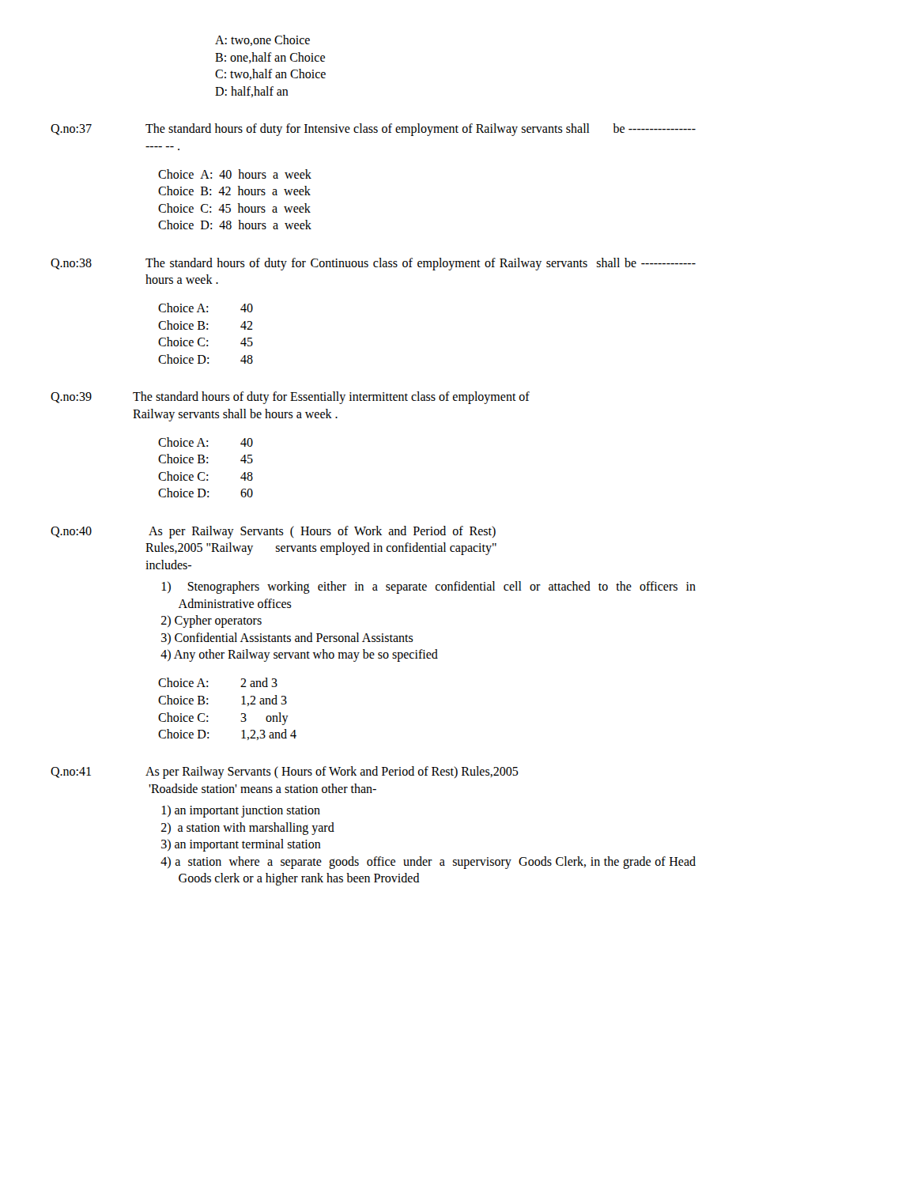A: two,one Choice
B: one,half an Choice
C: two,half an Choice
D: half,half an
Q.no:37
The standard hours of duty for Intensive class of employment of Railway servants shall be -------------------- -- .
Choice A: 40 hours a week
Choice B: 42 hours a week
Choice C: 45 hours a week
Choice D: 48 hours a week
Q.no:38
The standard hours of duty for Continuous class of employment of Railway servants shall be ------------- hours a week .
Choice A: 40
Choice B: 42
Choice C: 45
Choice D: 48
Q.no:39
The standard hours of duty for Essentially intermittent class of employment of
Railway servants shall be hours a week .
Choice A: 40
Choice B: 45
Choice C: 48
Choice D: 60
Q.no:40
As per Railway Servants ( Hours of Work and Period of Rest)
Rules,2005 "Railway servants employed in confidential capacity"
includes-
1) Stenographers working either in a separate confidential cell or attached to the officers in Administrative offices
2) Cypher operators
3) Confidential Assistants and Personal Assistants
4) Any other Railway servant who may be so specified
Choice A: 2 and 3
Choice B: 1,2 and 3
Choice C: 3 only
Choice D: 1,2,3 and 4
Q.no:41
As per Railway Servants ( Hours of Work and Period of Rest) Rules,2005
'Roadside station' means a station other than-
1) an important junction station
2) a station with marshalling yard
3) an important terminal station
4) a station where a separate goods office under a supervisory Goods Clerk, in the grade of Head Goods clerk or a higher rank has been Provided